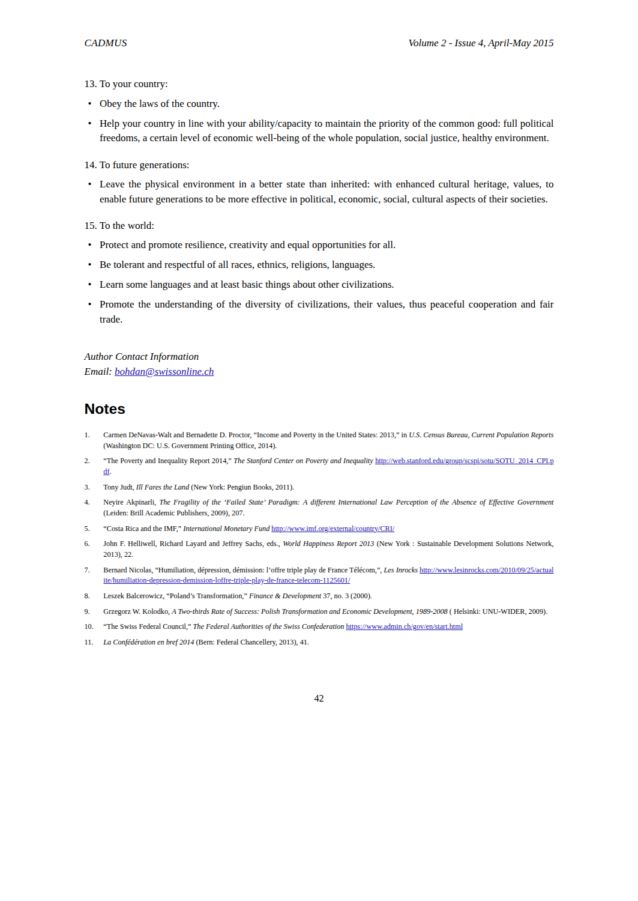CADMUS
Volume 2 - Issue 4, April-May 2015
13. To your country:
Obey the laws of the country.
Help your country in line with your ability/capacity to maintain the priority of the common good: full political freedoms, a certain level of economic well-being of the whole population, social justice, healthy environment.
14. To future generations:
Leave the physical environment in a better state than inherited: with enhanced cultural heritage, values, to enable future generations to be more effective in political, economic, social, cultural aspects of their societies.
15. To the world:
Protect and promote resilience, creativity and equal opportunities for all.
Be tolerant and respectful of all races, ethnics, religions, languages.
Learn some languages and at least basic things about other civilizations.
Promote the understanding of the diversity of civilizations, their values, thus peaceful cooperation and fair trade.
Author Contact Information
Email: bohdan@swissonline.ch
Notes
Carmen DeNavas-Walt and Bernadette D. Proctor, “Income and Poverty in the United States: 2013,” in U.S. Census Bureau, Current Population Reports (Washington DC: U.S. Government Printing Office, 2014).
“The Poverty and Inequality Report 2014,” The Stanford Center on Poverty and Inequality http://web.stanford.edu/group/scspi/sotu/SOTU_2014_CPI.pdf.
Tony Judt, Ill Fares the Land (New York: Pengiun Books, 2011).
Neyire Akpinarli, The Fragility of the ‘Failed State’ Paradigm: A different International Law Perception of the Absence of Effective Government (Leiden: Brill Academic Publishers, 2009), 207.
“Costa Rica and the IMF,” International Monetary Fund http://www.imf.org/external/country/CRI/
John F. Helliwell, Richard Layard and Jeffrey Sachs, eds., World Happiness Report 2013 (New York : Sustainable Development Solutions Network, 2013), 22.
Bernard Nicolas, “Humiliation, dépression, démission: l’offre triple play de France Télécom,”, Les Inrocks http://www.lesinrocks.com/2010/09/25/actualite/humiliation-depression-demission-loffre-triple-play-de-france-telecom-1125601/
Leszek Balcerowicz, “Poland’s Transformation,” Finance & Development 37, no. 3 (2000).
Grzegorz W. Kolodko, A Two-thirds Rate of Success: Polish Transformation and Economic Development, 1989-2008 ( Helsinki: UNU-WIDER, 2009).
“The Swiss Federal Council,” The Federal Authorities of the Swiss Confederation https://www.admin.ch/gov/en/start.html
La Confédération en bref 2014 (Bern: Federal Chancellery, 2013), 41.
42